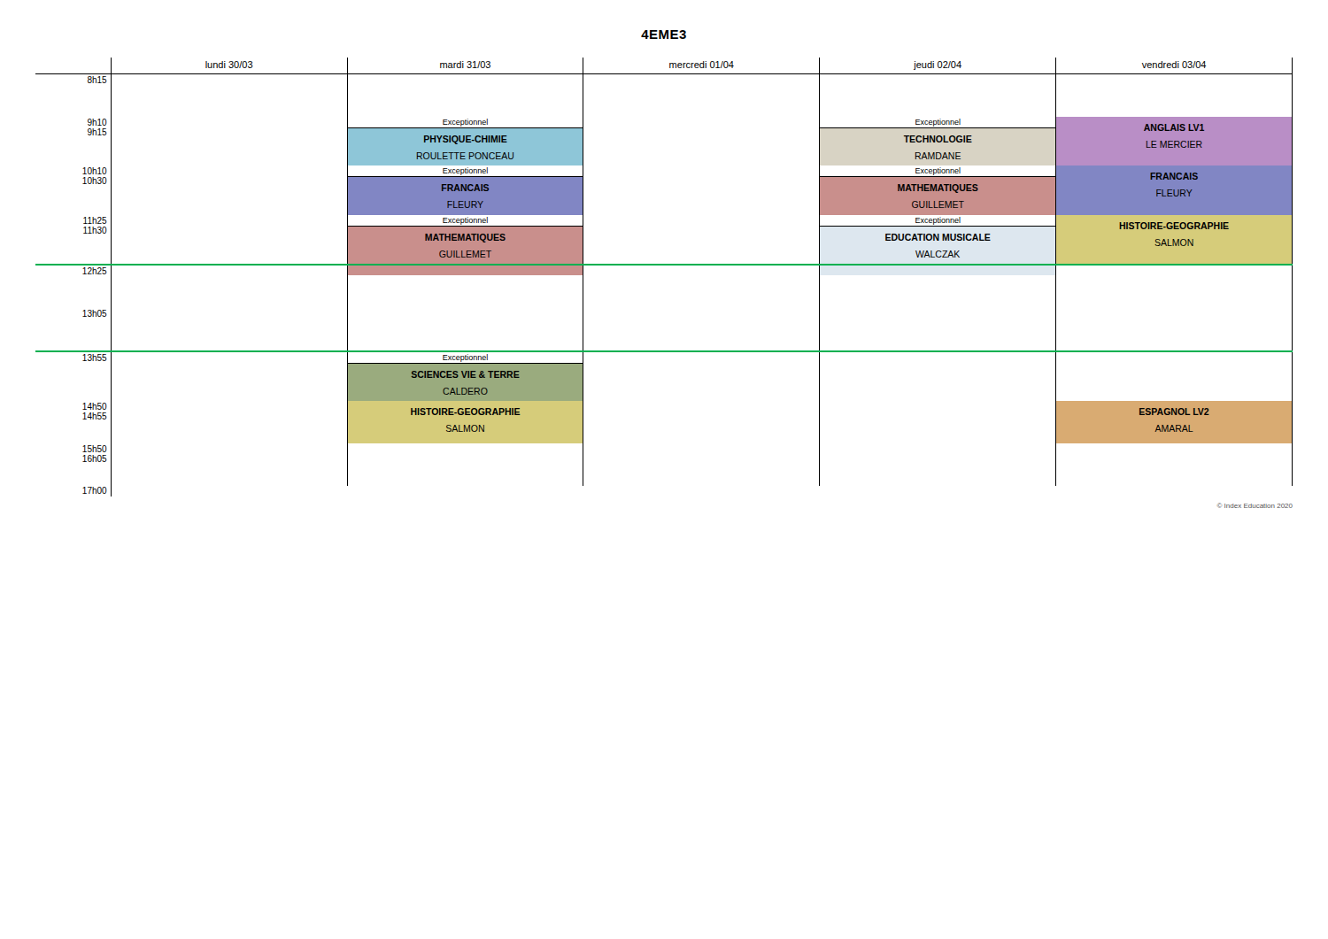4EME3
| | lundi 30/03 | mardi 31/03 | mercredi 01/04 | jeudi 02/04 | vendredi 03/04 |
| --- | --- | --- | --- | --- | --- |
| 8h15 | | | | | |
| 9h10 9h15 | | Exceptionnel PHYSIQUE-CHIMIE ROULETTE PONCEAU | | Exceptionnel TECHNOLOGIE RAMDANE | ANGLAIS LV1 LE MERCIER |
| 10h10 10h30 | | Exceptionnel FRANCAIS FLEURY | | Exceptionnel MATHEMATIQUES GUILLEMET | FRANCAIS FLEURY |
| 11h25 11h30 | | Exceptionnel MATHEMATIQUES GUILLEMET | | Exceptionnel EDUCATION MUSICALE WALCZAK | HISTOIRE-GEOGRAPHIE SALMON |
| 12h25 | | | | | |
| 13h05 | | | | | |
| 13h55 | | Exceptionnel SCIENCES VIE & TERRE CALDERO | | | |
| 14h50 14h55 | | HISTOIRE-GEOGRAPHIE SALMON | | | ESPAGNOL LV2 AMARAL |
| 15h50 16h05 | | | | | |
| 17h00 | |
© Index Education 2020